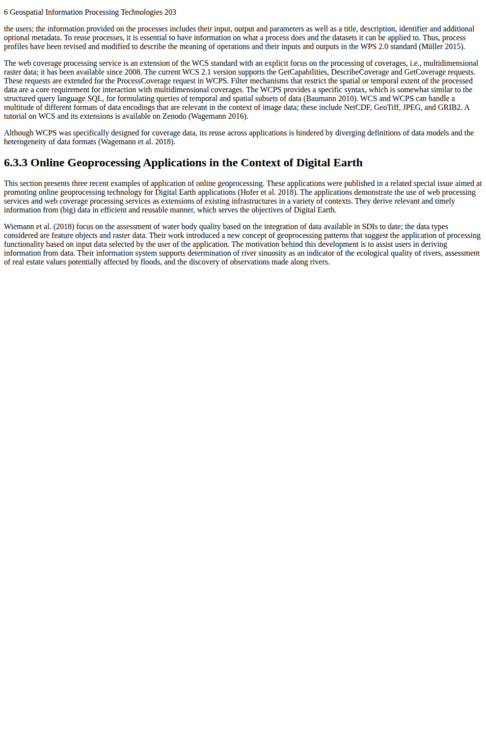6 Geospatial Information Processing Technologies 203
the users; the information provided on the processes includes their input, output and parameters as well as a title, description, identifier and additional optional metadata. To reuse processes, it is essential to have information on what a process does and the datasets it can be applied to. Thus, process profiles have been revised and modified to describe the meaning of operations and their inputs and outputs in the WPS 2.0 standard (Müller 2015).
The web coverage processing service is an extension of the WCS standard with an explicit focus on the processing of coverages, i.e., multidimensional raster data; it has been available since 2008. The current WCS 2.1 version supports the GetCapabilities, DescribeCoverage and GetCoverage requests. These requests are extended for the ProcessCoverage request in WCPS. Filter mechanisms that restrict the spatial or temporal extent of the processed data are a core requirement for interaction with multidimensional coverages. The WCPS provides a specific syntax, which is somewhat similar to the structured query language SQL, for formulating queries of temporal and spatial subsets of data (Baumann 2010). WCS and WCPS can handle a multitude of different formats of data encodings that are relevant in the context of image data; these include NetCDF, GeoTiff, JPEG, and GRIB2. A tutorial on WCS and its extensions is available on Zenodo (Wagemann 2016).
Although WCPS was specifically designed for coverage data, its reuse across applications is hindered by diverging definitions of data models and the heterogeneity of data formats (Wagemann et al. 2018).
6.3.3 Online Geoprocessing Applications in the Context of Digital Earth
This section presents three recent examples of application of online geoprocessing. These applications were published in a related special issue aimed at promoting online geoprocessing technology for Digital Earth applications (Hofer et al. 2018). The applications demonstrate the use of web processing services and web coverage processing services as extensions of existing infrastructures in a variety of contexts. They derive relevant and timely information from (big) data in efficient and reusable manner, which serves the objectives of Digital Earth.
Wiemann et al. (2018) focus on the assessment of water body quality based on the integration of data available in SDIs to date; the data types considered are feature objects and raster data. Their work introduced a new concept of geoprocessing patterns that suggest the application of processing functionality based on input data selected by the user of the application. The motivation behind this development is to assist users in deriving information from data. Their information system supports determination of river sinuosity as an indicator of the ecological quality of rivers, assessment of real estate values potentially affected by floods, and the discovery of observations made along rivers.